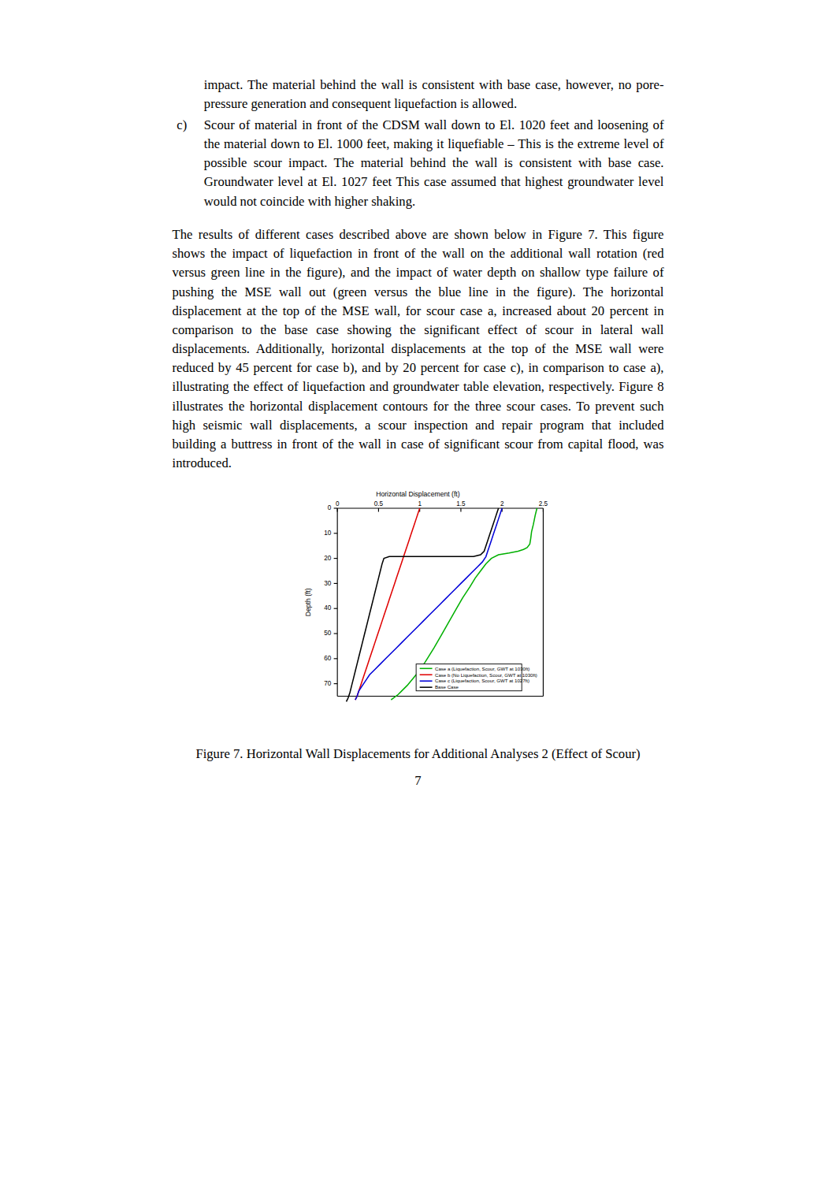impact. The material behind the wall is consistent with base case, however, no pore-pressure generation and consequent liquefaction is allowed.
c) Scour of material in front of the CDSM wall down to El. 1020 feet and loosening of the material down to El. 1000 feet, making it liquefiable – This is the extreme level of possible scour impact. The material behind the wall is consistent with base case. Groundwater level at El. 1027 feet This case assumed that highest groundwater level would not coincide with higher shaking.
The results of different cases described above are shown below in Figure 7. This figure shows the impact of liquefaction in front of the wall on the additional wall rotation (red versus green line in the figure), and the impact of water depth on shallow type failure of pushing the MSE wall out (green versus the blue line in the figure). The horizontal displacement at the top of the MSE wall, for scour case a, increased about 20 percent in comparison to the base case showing the significant effect of scour in lateral wall displacements. Additionally, horizontal displacements at the top of the MSE wall were reduced by 45 percent for case b), and by 20 percent for case c), in comparison to case a), illustrating the effect of liquefaction and groundwater table elevation, respectively. Figure 8 illustrates the horizontal displacement contours for the three scour cases. To prevent such high seismic wall displacements, a scour inspection and repair program that included building a buttress in front of the wall in case of significant scour from capital flood, was introduced.
Horizontal Displacement (ft) 0 0.5 1 1.5 2 2.5 0 10 20 30 40 50 60 70 Depth (ft) Case a (Liquefaction, Scour, GWT at 1030ft) Case b (No Liquefaction, Scour, GWT at 1030ft) Case c (Liquefaction, Scour, GWT at 1027ft) Base Case
Figure 7. Horizontal Wall Displacements for Additional Analyses 2 (Effect of Scour)
7